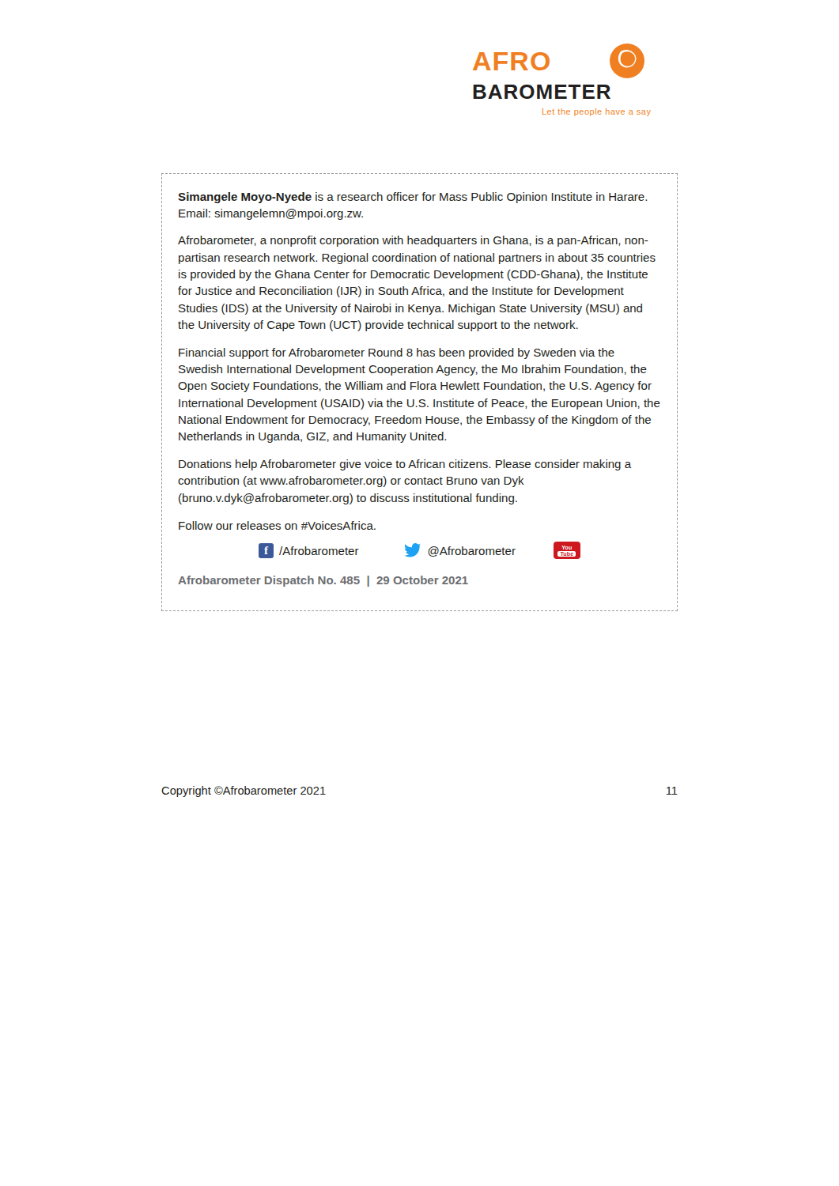AFRO BAROMETER Let the people have a say
Simangele Moyo-Nyede is a research officer for Mass Public Opinion Institute in Harare. Email: simangelemn@mpoi.org.zw.
Afrobarometer, a nonprofit corporation with headquarters in Ghana, is a pan-African, non-partisan research network. Regional coordination of national partners in about 35 countries is provided by the Ghana Center for Democratic Development (CDD-Ghana), the Institute for Justice and Reconciliation (IJR) in South Africa, and the Institute for Development Studies (IDS) at the University of Nairobi in Kenya. Michigan State University (MSU) and the University of Cape Town (UCT) provide technical support to the network.
Financial support for Afrobarometer Round 8 has been provided by Sweden via the Swedish International Development Cooperation Agency, the Mo Ibrahim Foundation, the Open Society Foundations, the William and Flora Hewlett Foundation, the U.S. Agency for International Development (USAID) via the U.S. Institute of Peace, the European Union, the National Endowment for Democracy, Freedom House, the Embassy of the Kingdom of the Netherlands in Uganda, GIZ, and Humanity United.
Donations help Afrobarometer give voice to African citizens. Please consider making a contribution (at www.afrobarometer.org) or contact Bruno van Dyk (bruno.v.dyk@afrobarometer.org) to discuss institutional funding.
Follow our releases on #VoicesAfrica.
f/Afrobarometer @Afrobarometer You Tube
Afrobarometer Dispatch No. 485 | 29 October 2021
Copyright ©Afrobarometer 2021
11